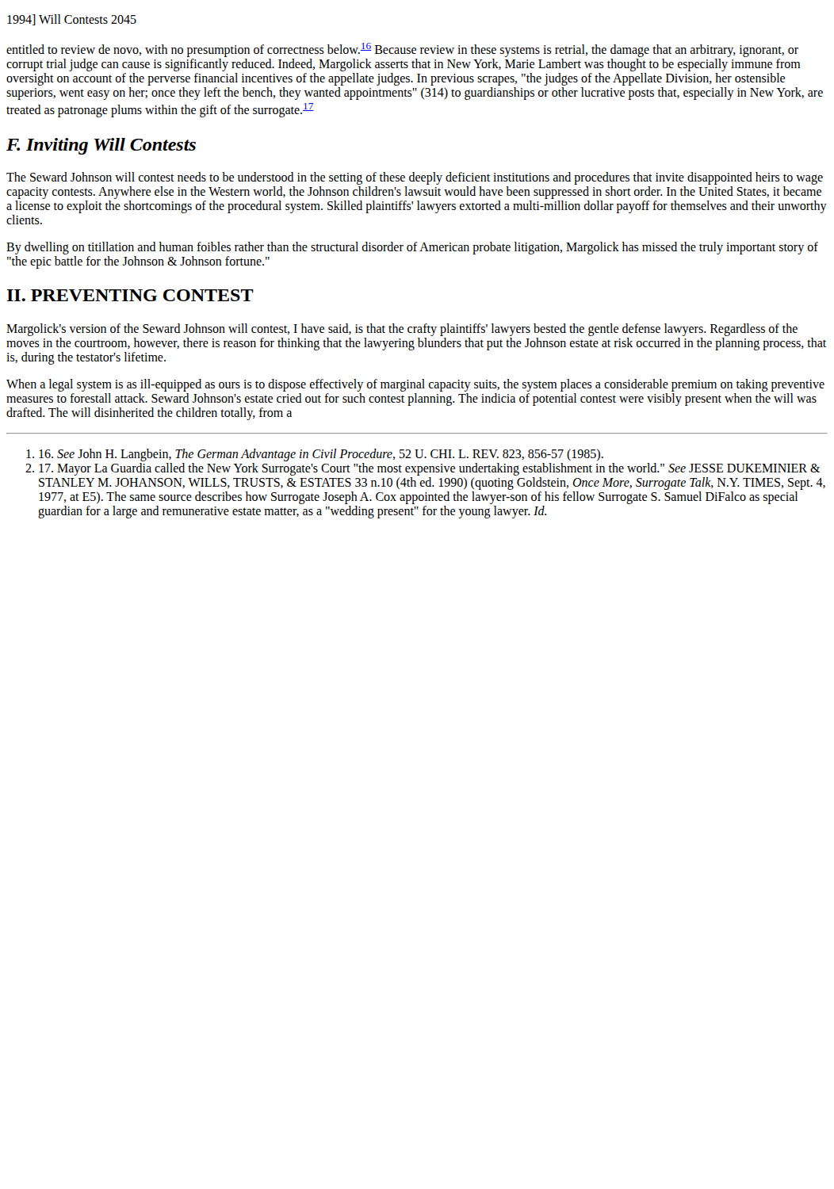1994] Will Contests 2045
entitled to review de novo, with no presumption of correctness below.16 Because review in these systems is retrial, the damage that an arbitrary, ignorant, or corrupt trial judge can cause is significantly reduced. Indeed, Margolick asserts that in New York, Marie Lambert was thought to be especially immune from oversight on account of the perverse financial incentives of the appellate judges. In previous scrapes, "the judges of the Appellate Division, her ostensible superiors, went easy on her; once they left the bench, they wanted appointments" (314) to guardianships or other lucrative posts that, especially in New York, are treated as patronage plums within the gift of the surrogate.17
F. Inviting Will Contests
The Seward Johnson will contest needs to be understood in the setting of these deeply deficient institutions and procedures that invite disappointed heirs to wage capacity contests. Anywhere else in the Western world, the Johnson children's lawsuit would have been suppressed in short order. In the United States, it became a license to exploit the shortcomings of the procedural system. Skilled plaintiffs' lawyers extorted a multi-million dollar payoff for themselves and their unworthy clients.
By dwelling on titillation and human foibles rather than the structural disorder of American probate litigation, Margolick has missed the truly important story of "the epic battle for the Johnson & Johnson fortune."
II. PREVENTING CONTEST
Margolick's version of the Seward Johnson will contest, I have said, is that the crafty plaintiffs' lawyers bested the gentle defense lawyers. Regardless of the moves in the courtroom, however, there is reason for thinking that the lawyering blunders that put the Johnson estate at risk occurred in the planning process, that is, during the testator's lifetime.
When a legal system is as ill-equipped as ours is to dispose effectively of marginal capacity suits, the system places a considerable premium on taking preventive measures to forestall attack. Seward Johnson's estate cried out for such contest planning. The indicia of potential contest were visibly present when the will was drafted. The will disinherited the children totally, from a
16. See John H. Langbein, The German Advantage in Civil Procedure, 52 U. CHI. L. REV. 823, 856-57 (1985).
17. Mayor La Guardia called the New York Surrogate's Court "the most expensive undertaking establishment in the world." See JESSE DUKEMINIER & STANLEY M. JOHANSON, WILLS, TRUSTS, & ESTATES 33 n.10 (4th ed. 1990) (quoting Goldstein, Once More, Surrogate Talk, N.Y. TIMES, Sept. 4, 1977, at E5). The same source describes how Surrogate Joseph A. Cox appointed the lawyer-son of his fellow Surrogate S. Samuel DiFalco as special guardian for a large and remunerative estate matter, as a "wedding present" for the young lawyer. Id.